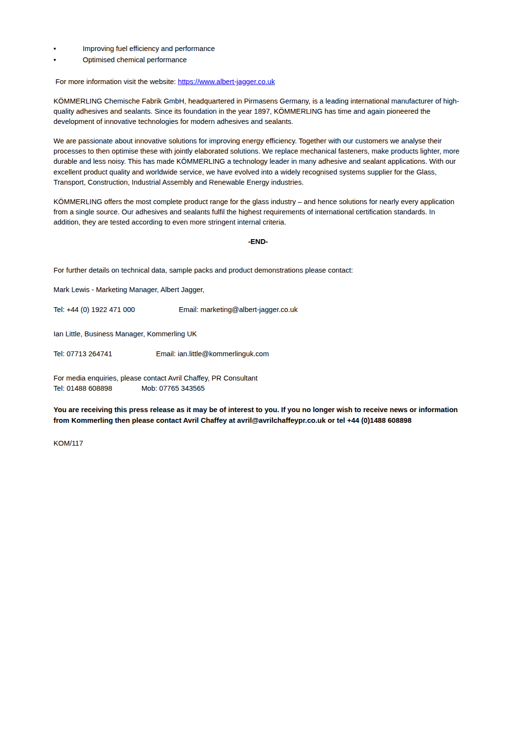Improving fuel efficiency and performance
Optimised chemical performance
For more information visit the website: https://www.albert-jagger.co.uk
KÖMMERLING Chemische Fabrik GmbH, headquartered in Pirmasens Germany, is a leading international manufacturer of high-quality adhesives and sealants. Since its foundation in the year 1897, KÖMMERLING has time and again pioneered the development of innovative technologies for modern adhesives and sealants.
We are passionate about innovative solutions for improving energy efficiency. Together with our customers we analyse their processes to then optimise these with jointly elaborated solutions. We replace mechanical fasteners, make products lighter, more durable and less noisy. This has made KÖMMERLING a technology leader in many adhesive and sealant applications. With our excellent product quality and worldwide service, we have evolved into a widely recognised systems supplier for the Glass, Transport, Construction, Industrial Assembly and Renewable Energy industries.
KÖMMERLING offers the most complete product range for the glass industry – and hence solutions for nearly every application from a single source. Our adhesives and sealants fulfil the highest requirements of international certification standards. In addition, they are tested according to even more stringent internal criteria.
-END-
For further details on technical data, sample packs and product demonstrations please contact:
Mark Lewis - Marketing Manager, Albert Jagger,
Tel: +44 (0) 1922 471 000Email: marketing@albert-jagger.co.uk
Ian Little, Business Manager, Kommerling UK
Tel: 07713 264741Email: ian.little@kommerlinguk.com
For media enquiries, please contact Avril Chaffey, PR Consultant
Tel: 01488 608898Mob: 07765 343565
You are receiving this press release as it may be of interest to you. If you no longer wish to receive news or information from Kommerling then please contact Avril Chaffey at avril@avrilchaffeypr.co.uk or tel +44 (0)1488 608898
KOM/117